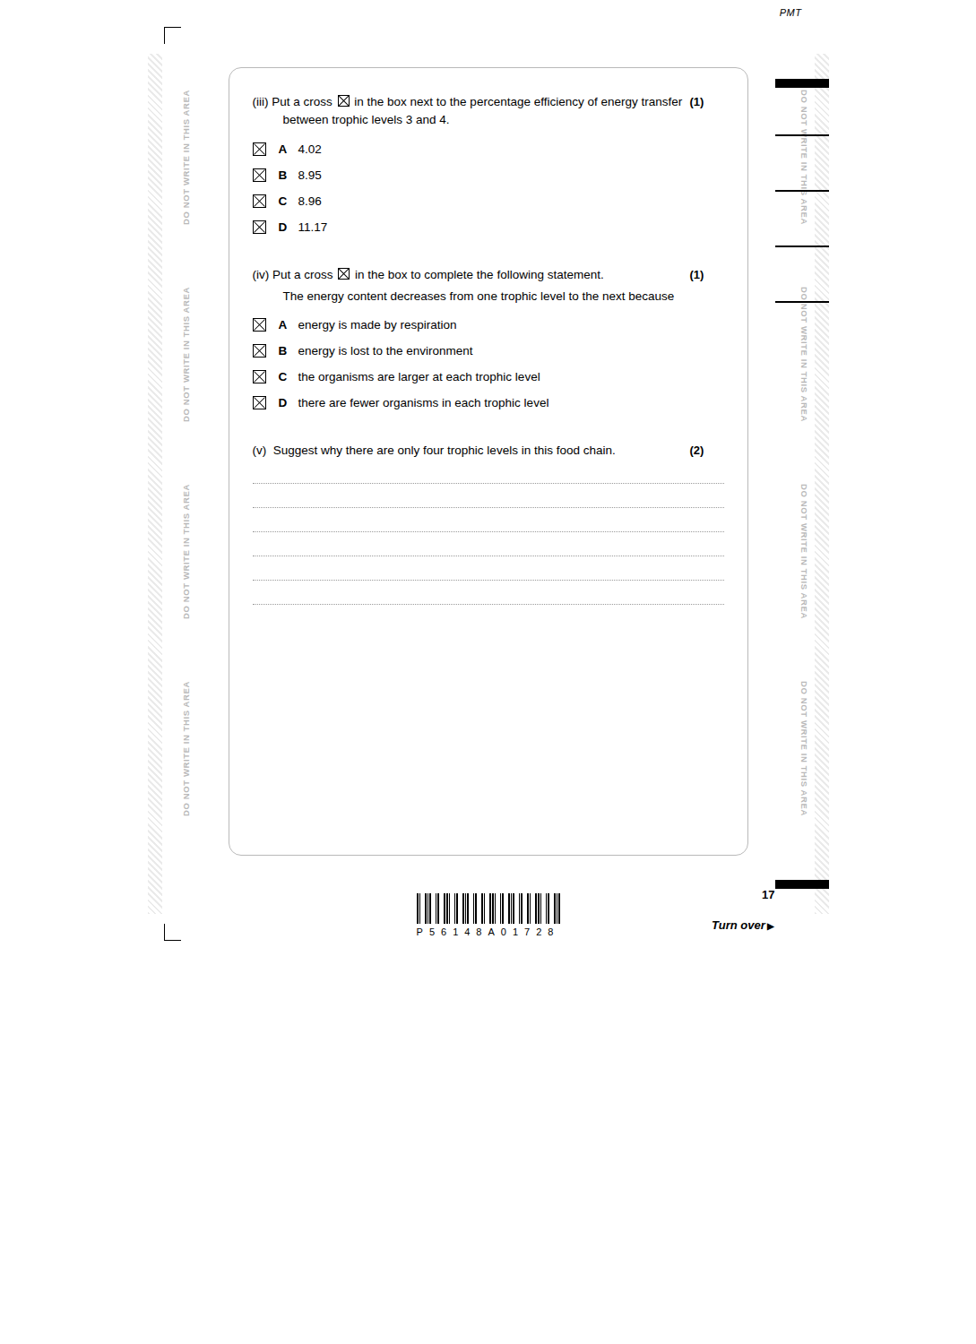PMT
DO NOT WRITE IN THIS AREA
DO NOT WRITE IN THIS AREA
DO NOT WRITE IN THIS AREA
DO NOT WRITE IN THIS AREA
DO NOT WRITE IN THIS AREA
DO NOT WRITE IN THIS AREA
DO NOT WRITE IN THIS AREA
DO NOT WRITE IN THIS AREA
(1) (iii) Put a cross in the box next to the percentage efficiency of energy transfer between trophic levels 3 and 4.
A 4.02
B 8.95
C 8.96
D 11.17
(1) (iv) Put a cross in the box to complete the following statement.
The energy content decreases from one trophic level to the next because
Aenergy is made by respiration
Benergy is lost to the environment
Cthe organisms are larger at each trophic level
Dthere are fewer organisms in each trophic level
(2) (v) Suggest why there are only four trophic levels in this food chain.
17
Turn over
P56148A01728